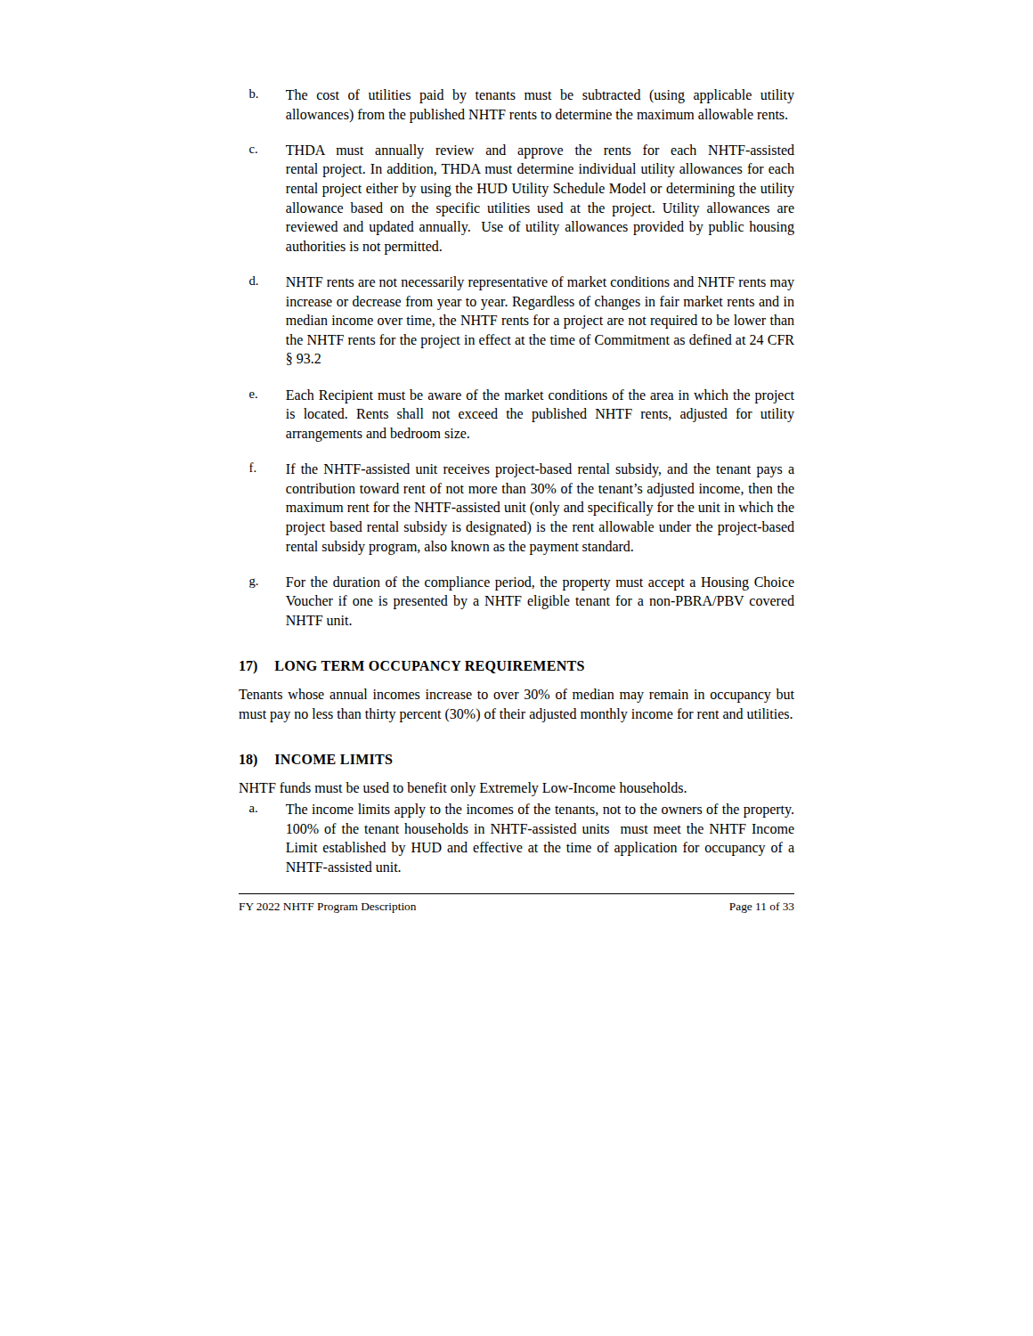b. The cost of utilities paid by tenants must be subtracted (using applicable utility allowances) from the published NHTF rents to determine the maximum allowable rents.
c. THDA must annually review and approve the rents for each NHTF-assisted rental project. In addition, THDA must determine individual utility allowances for each rental project either by using the HUD Utility Schedule Model or determining the utility allowance based on the specific utilities used at the project. Utility allowances are reviewed and updated annually. Use of utility allowances provided by public housing authorities is not permitted.
d. NHTF rents are not necessarily representative of market conditions and NHTF rents may increase or decrease from year to year. Regardless of changes in fair market rents and in median income over time, the NHTF rents for a project are not required to be lower than the NHTF rents for the project in effect at the time of Commitment as defined at 24 CFR § 93.2
e. Each Recipient must be aware of the market conditions of the area in which the project is located. Rents shall not exceed the published NHTF rents, adjusted for utility arrangements and bedroom size.
f. If the NHTF-assisted unit receives project-based rental subsidy, and the tenant pays a contribution toward rent of not more than 30% of the tenant’s adjusted income, then the maximum rent for the NHTF-assisted unit (only and specifically for the unit in which the project based rental subsidy is designated) is the rent allowable under the project-based rental subsidy program, also known as the payment standard.
g. For the duration of the compliance period, the property must accept a Housing Choice Voucher if one is presented by a NHTF eligible tenant for a non-PBRA/PBV covered NHTF unit.
17) LONG TERM OCCUPANCY REQUIREMENTS
Tenants whose annual incomes increase to over 30% of median may remain in occupancy but must pay no less than thirty percent (30%) of their adjusted monthly income for rent and utilities.
18) INCOME LIMITS
NHTF funds must be used to benefit only Extremely Low-Income households.
a. The income limits apply to the incomes of the tenants, not to the owners of the property. 100% of the tenant households in NHTF-assisted units must meet the NHTF Income Limit established by HUD and effective at the time of application for occupancy of a NHTF-assisted unit.
FY 2022 NHTF Program Description
Page 11 of 33